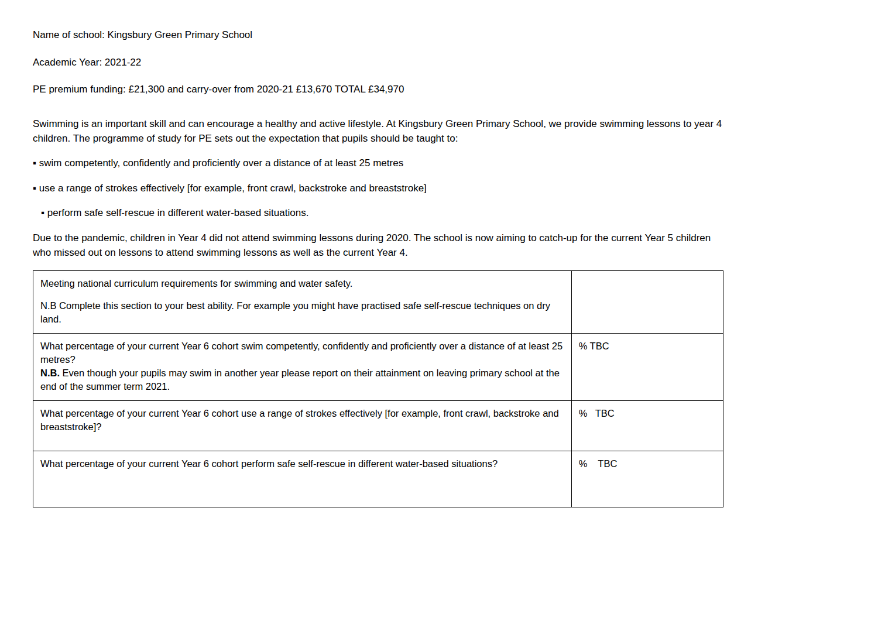Name of school: Kingsbury Green Primary School
Academic Year: 2021-22
PE premium funding: £21,300 and carry-over from 2020-21 £13,670 TOTAL £34,970
Swimming is an important skill and can encourage a healthy and active lifestyle. At Kingsbury Green Primary School, we provide swimming lessons to year 4 children. The programme of study for PE sets out the expectation that pupils should be taught to:
▪ swim competently, confidently and proficiently over a distance of at least 25 metres
▪ use a range of strokes effectively [for example, front crawl, backstroke and breaststroke]
▪ perform safe self-rescue in different water-based situations.
Due to the pandemic, children in Year 4 did not attend swimming lessons during 2020. The school is now aiming to catch-up for the current Year 5 children who missed out on lessons to attend swimming lessons as well as the current Year 4.
| Meeting national curriculum requirements for swimming and water safety. N.B Complete this section to your best ability. For example you might have practised safe self-rescue techniques on dry land. | |
| What percentage of your current Year 6 cohort swim competently, confidently and proficiently over a distance of at least 25 metres? N.B. Even though your pupils may swim in another year please report on their attainment on leaving primary school at the end of the summer term 2021. | % TBC |
| What percentage of your current Year 6 cohort use a range of strokes effectively [for example, front crawl, backstroke and breaststroke]? | % TBC |
| What percentage of your current Year 6 cohort perform safe self-rescue in different water-based situations? | % TBC |